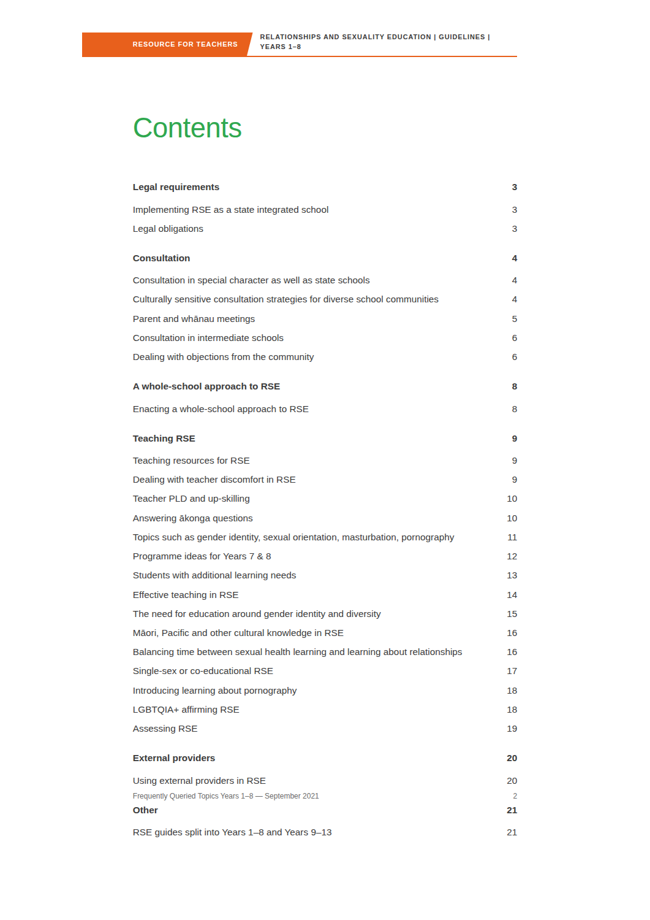RESOURCE FOR TEACHERS
RELATIONSHIPS AND SEXUALITY EDUCATION | GUIDELINES | YEARS 1–8
Contents
Legal requirements 3
Implementing RSE as a state integrated school 3
Legal obligations 3
Consultation 4
Consultation in special character as well as state schools 4
Culturally sensitive consultation strategies for diverse school communities 4
Parent and whānau meetings 5
Consultation in intermediate schools 6
Dealing with objections from the community 6
A whole-school approach to RSE 8
Enacting a whole-school approach to RSE 8
Teaching RSE 9
Teaching resources for RSE 9
Dealing with teacher discomfort in RSE 9
Teacher PLD and up-skilling 10
Answering ākonga questions 10
Topics such as gender identity, sexual orientation, masturbation, pornography 11
Programme ideas for Years 7 & 8 12
Students with additional learning needs 13
Effective teaching in RSE 14
The need for education around gender identity and diversity 15
Māori, Pacific and other cultural knowledge in RSE 16
Balancing time between sexual health learning and learning about relationships 16
Single-sex or co-educational RSE 17
Introducing learning about pornography 18
LGBTQIA+ affirming RSE 18
Assessing RSE 19
External providers 20
Using external providers in RSE 20
Other 21
RSE guides split into Years 1–8 and Years 9–13 21
Frequently Queried Topics Years 1–8 — September 2021 2